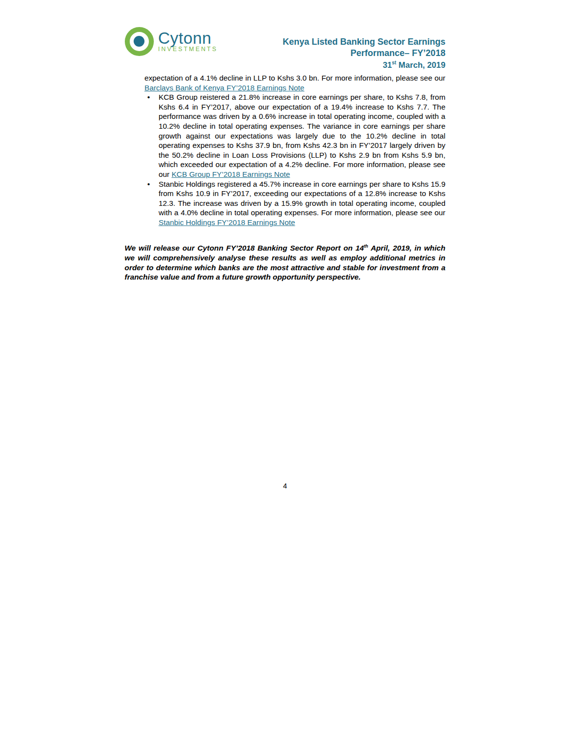Cytonn
INVESTMENTS
Kenya Listed Banking Sector Earnings Performance– FY’2018
31st March, 2019
expectation of a 4.1% decline in LLP to Kshs 3.0 bn. For more information, please see our Barclays Bank of Kenya FY’2018 Earnings Note
KCB Group reistered a 21.8% increase in core earnings per share, to Kshs 7.8, from Kshs 6.4 in FY’2017, above our expectation of a 19.4% increase to Kshs 7.7. The performance was driven by a 0.6% increase in total operating income, coupled with a 10.2% decline in total operating expenses. The variance in core earnings per share growth against our expectations was largely due to the 10.2% decline in total operating expenses to Kshs 37.9 bn, from Kshs 42.3 bn in FY’2017 largely driven by the 50.2% decline in Loan Loss Provisions (LLP) to Kshs 2.9 bn from Kshs 5.9 bn, which exceeded our expectation of a 4.2% decline. For more information, please see our KCB Group FY’2018 Earnings Note
Stanbic Holdings registered a 45.7% increase in core earnings per share to Kshs 15.9 from Kshs 10.9 in FY’2017, exceeding our expectations of a 12.8% increase to Kshs 12.3. The increase was driven by a 15.9% growth in total operating income, coupled with a 4.0% decline in total operating expenses. For more information, please see our Stanbic Holdings FY’2018 Earnings Note
We will release our Cytonn FY’2018 Banking Sector Report on 14th April, 2019, in which we will comprehensively analyse these results as well as employ additional metrics in order to determine which banks are the most attractive and stable for investment from a franchise value and from a future growth opportunity perspective.
4